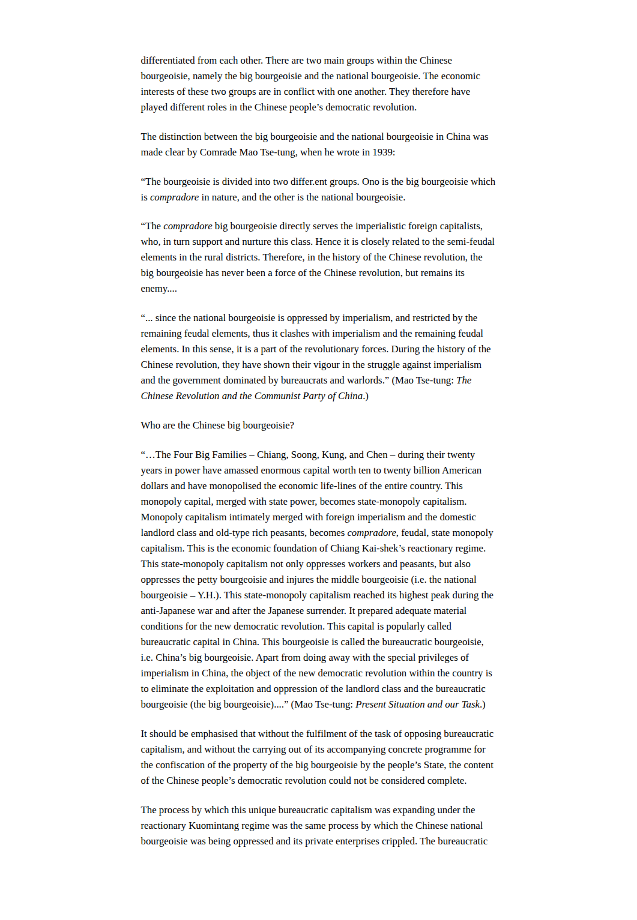differentiated from each other. There are two main groups within the Chinese bourgeoisie, namely the big bourgeoisie and the national bourgeoisie. The economic interests of these two groups are in conflict with one another. They therefore have played different roles in the Chinese people’s democratic revolution.
The distinction between the big bourgeoisie and the national bourgeoisie in China was made clear by Comrade Mao Tse-tung, when he wrote in 1939:
“The bourgeoisie is divided into two differ.ent groups. Ono is the big bourgeoisie which is compradore in nature, and the other is the national bourgeoisie.
“The compradore big bourgeoisie directly serves the imperialistic foreign capitalists, who, in turn support and nurture this class. Hence it is closely related to the semi-feudal elements in the rural districts. Therefore, in the history of the Chinese revolution, the big bourgeoisie has never been a force of the Chinese revolution, but remains its enemy....
“... since the national bourgeoisie is oppressed by imperialism, and restricted by the remaining feudal elements, thus it clashes with imperialism and the remaining feudal elements. In this sense, it is a part of the revolutionary forces. During the history of the Chinese revolution, they have shown their vigour in the struggle against imperialism and the government dominated by bureaucrats and warlords.” (Mao Tse-tung: The Chinese Revolution and the Communist Party of China.)
Who are the Chinese big bourgeoisie?
“…The Four Big Families – Chiang, Soong, Kung, and Chen – during their twenty years in power have amassed enormous capital worth ten to twenty billion American dollars and have monopolised the economic life-lines of the entire country. This monopoly capital, merged with state power, becomes state-monopoly capitalism. Monopoly capitalism intimately merged with foreign imperialism and the domestic landlord class and old-type rich peasants, becomes compradore, feudal, state monopoly capitalism. This is the economic foundation of Chiang Kai-shek’s reactionary regime. This state-monopoly capitalism not only oppresses workers and peasants, but also oppresses the petty bourgeoisie and injures the middle bourgeoisie (i.e. the national bourgeoisie – Y.H.). This state-monopoly capitalism reached its highest peak during the anti-Japanese war and after the Japanese surrender. It prepared adequate material conditions for the new democratic revolution. This capital is popularly called bureaucratic capital in China. This bourgeoisie is called the bureaucratic bourgeoisie, i.e. China’s big bourgeoisie. Apart from doing away with the special privileges of imperialism in China, the object of the new democratic revolution within the country is to eliminate the exploitation and oppression of the landlord class and the bureaucratic bourgeoisie (the big bourgeoisie)....” (Mao Tse-tung: Present Situation and our Task.)
It should be emphasised that without the fulfilment of the task of opposing bureaucratic capitalism, and without the carrying out of its accompanying concrete programme for the confiscation of the property of the big bourgeoisie by the people’s State, the content of the Chinese people’s democratic revolution could not be considered complete.
The process by which this unique bureaucratic capitalism was expanding under the reactionary Kuomintang regime was the same process by which the Chinese national bourgeoisie was being oppressed and its private enterprises crippled. The bureaucratic